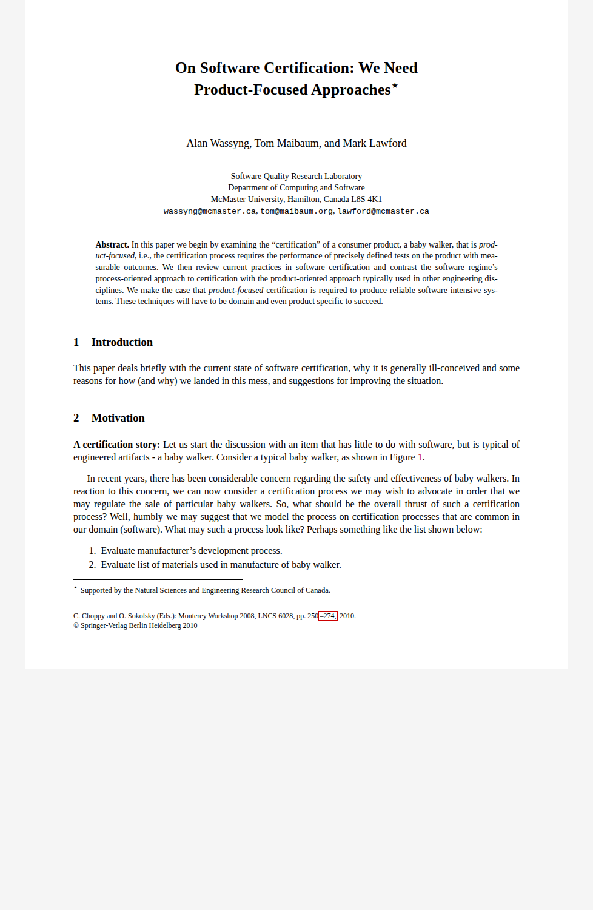On Software Certification: We Need
Product-Focused Approaches⋆
Alan Wassyng, Tom Maibaum, and Mark Lawford
Software Quality Research Laboratory
Department of Computing and Software
McMaster University, Hamilton, Canada L8S 4K1
wassyng@mcmaster.ca, tom@maibaum.org, lawford@mcmaster.ca
Abstract. In this paper we begin by examining the “certification” of a consumer product, a baby walker, that is product-focused, i.e., the certification process requires the performance of precisely defined tests on the product with measurable outcomes. We then review current practices in software certification and contrast the software regime’s process-oriented approach to certification with the product-oriented approach typically used in other engineering disciplines. We make the case that product-focused certification is required to produce reliable software intensive systems. These techniques will have to be domain and even product specific to succeed.
1 Introduction
This paper deals briefly with the current state of software certification, why it is generally ill-conceived and some reasons for how (and why) we landed in this mess, and suggestions for improving the situation.
2 Motivation
A certification story: Let us start the discussion with an item that has little to do with software, but is typical of engineered artifacts - a baby walker. Consider a typical baby walker, as shown in Figure 1.
In recent years, there has been considerable concern regarding the safety and effectiveness of baby walkers. In reaction to this concern, we can now consider a certification process we may wish to advocate in order that we may regulate the sale of particular baby walkers. So, what should be the overall thrust of such a certification process? Well, humbly we may suggest that we model the process on certification processes that are common in our domain (software). What may such a process look like? Perhaps something like the list shown below:
Evaluate manufacturer’s development process.
Evaluate list of materials used in manufacture of baby walker.
⋆Supported by the Natural Sciences and Engineering Research Council of Canada.
C. Choppy and O. Sokolsky (Eds.): Monterey Workshop 2008, LNCS 6028, pp. 250–274, 2010.
© Springer-Verlag Berlin Heidelberg 2010